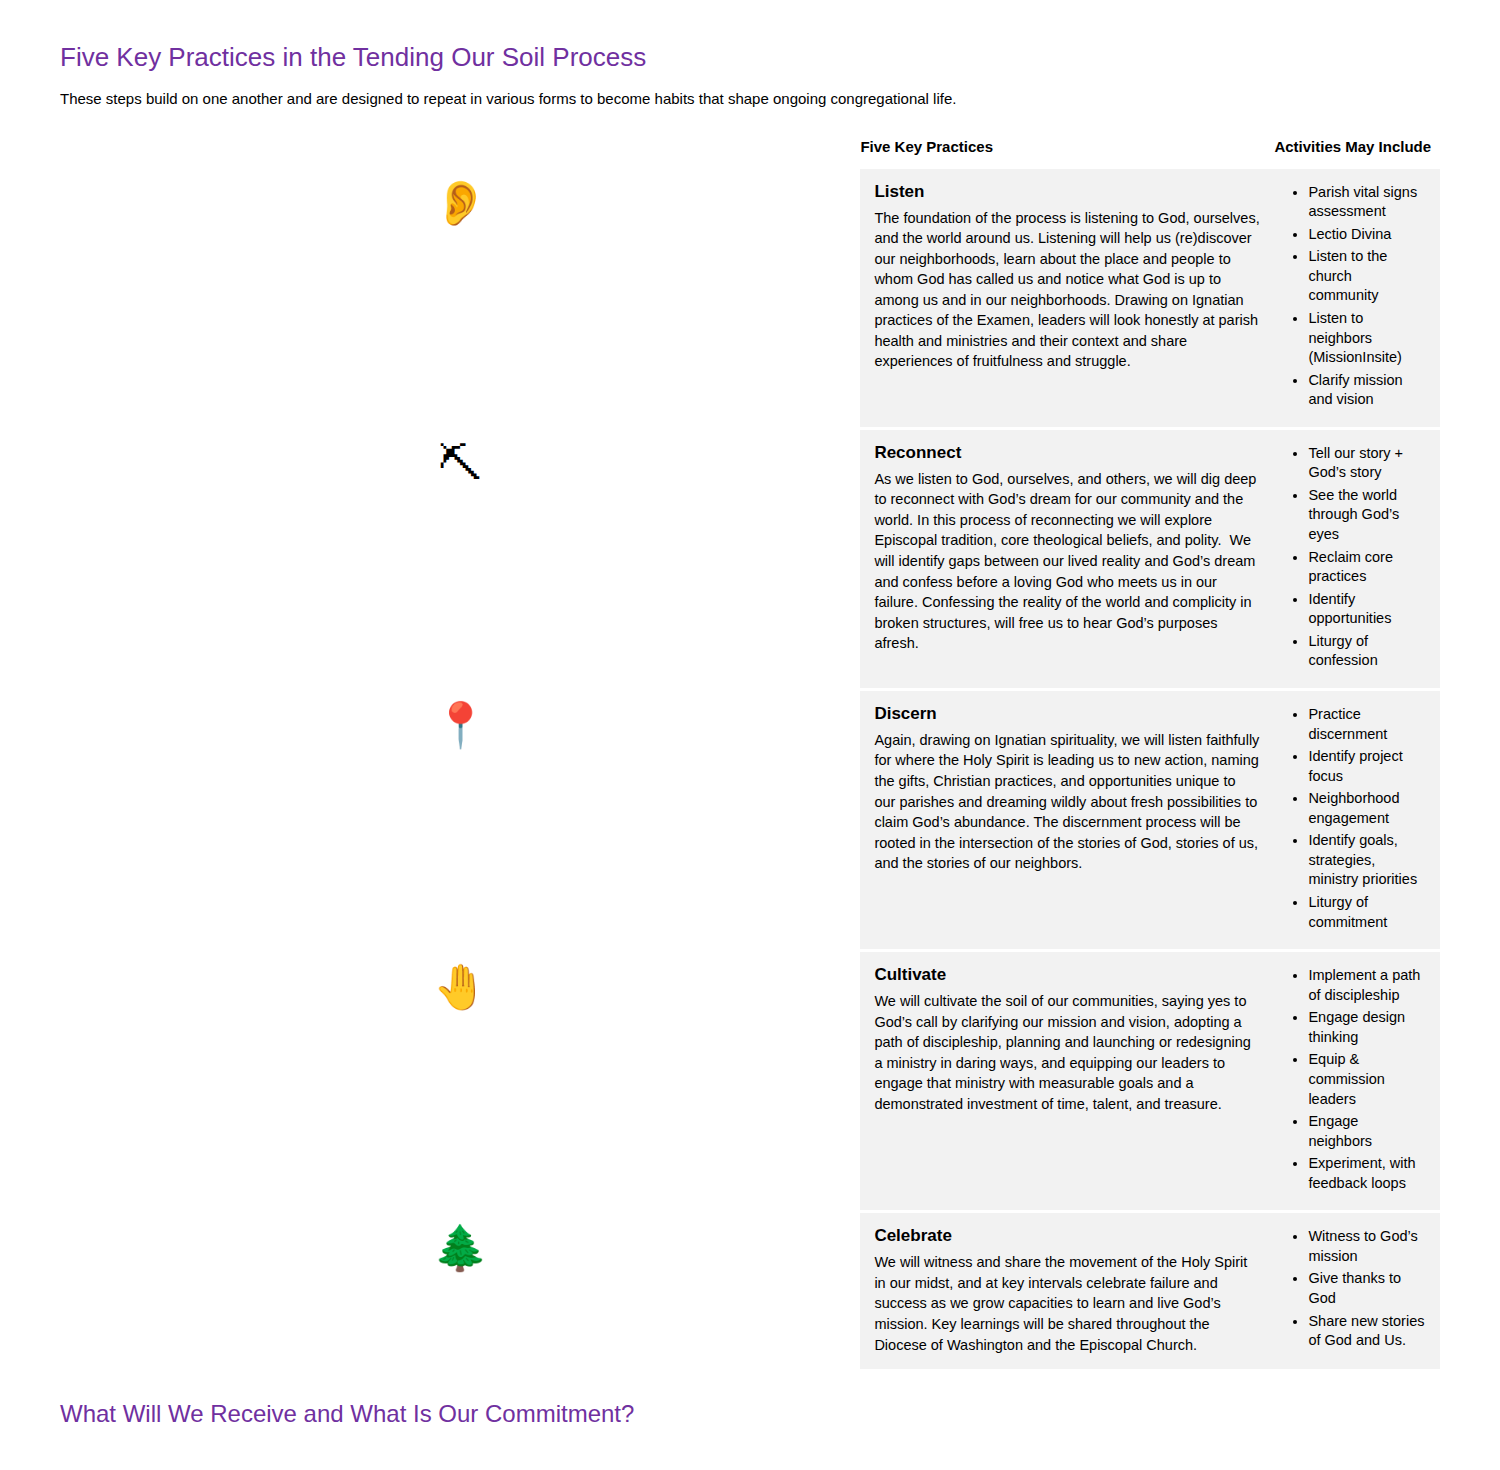Five Key Practices in the Tending Our Soil Process
These steps build on one another and are designed to repeat in various forms to become habits that shape ongoing congregational life.
| | Five Key Practices | Activities May Include |
| --- | --- | --- |
| 👂 | Listen The foundation of the process is listening to God, ourselves, and the world around us. Listening will help us (re)discover our neighborhoods, learn about the place and people to whom God has called us and notice what God is up to among us and in our neighborhoods. Drawing on Ignatian practices of the Examen, leaders will look honestly at parish health and ministries and their context and share experiences of fruitfulness and struggle. | Parish vital signs assessment Lectio Divina Listen to the church community Listen to neighbors (MissionInsite) Clarify mission and vision |
| ⛏ | Reconnect As we listen to God, ourselves, and others, we will dig deep to reconnect with God’s dream for our community and the world. In this process of reconnecting we will explore Episcopal tradition, core theological beliefs, and polity. We will identify gaps between our lived reality and God’s dream and confess before a loving God who meets us in our failure. Confessing the reality of the world and complicity in broken structures, will free us to hear God’s purposes afresh. | Tell our story + God’s story See the world through God’s eyes Reclaim core practices Identify opportunities Liturgy of confession |
| 📍 | Discern Again, drawing on Ignatian spirituality, we will listen faithfully for where the Holy Spirit is leading us to new action, naming the gifts, Christian practices, and opportunities unique to our parishes and dreaming wildly about fresh possibilities to claim God’s abundance. The discernment process will be rooted in the intersection of the stories of God, stories of us, and the stories of our neighbors. | Practice discernment Identify project focus Neighborhood engagement Identify goals, strategies, ministry priorities Liturgy of commitment |
| 🤚 | Cultivate We will cultivate the soil of our communities, saying yes to God’s call by clarifying our mission and vision, adopting a path of discipleship, planning and launching or redesigning a ministry in daring ways, and equipping our leaders to engage that ministry with measurable goals and a demonstrated investment of time, talent, and treasure. | Implement a path of discipleship Engage design thinking Equip & commission leaders Engage neighbors Experiment, with feedback loops |
| 🌲 | Celebrate We will witness and share the movement of the Holy Spirit in our midst, and at key intervals celebrate failure and success as we grow capacities to learn and live God’s mission. Key learnings will be shared throughout the Diocese of Washington and the Episcopal Church. | Witness to God’s mission Give thanks to God Share new stories of God and Us. |
What Will We Receive and What Is Our Commitment?